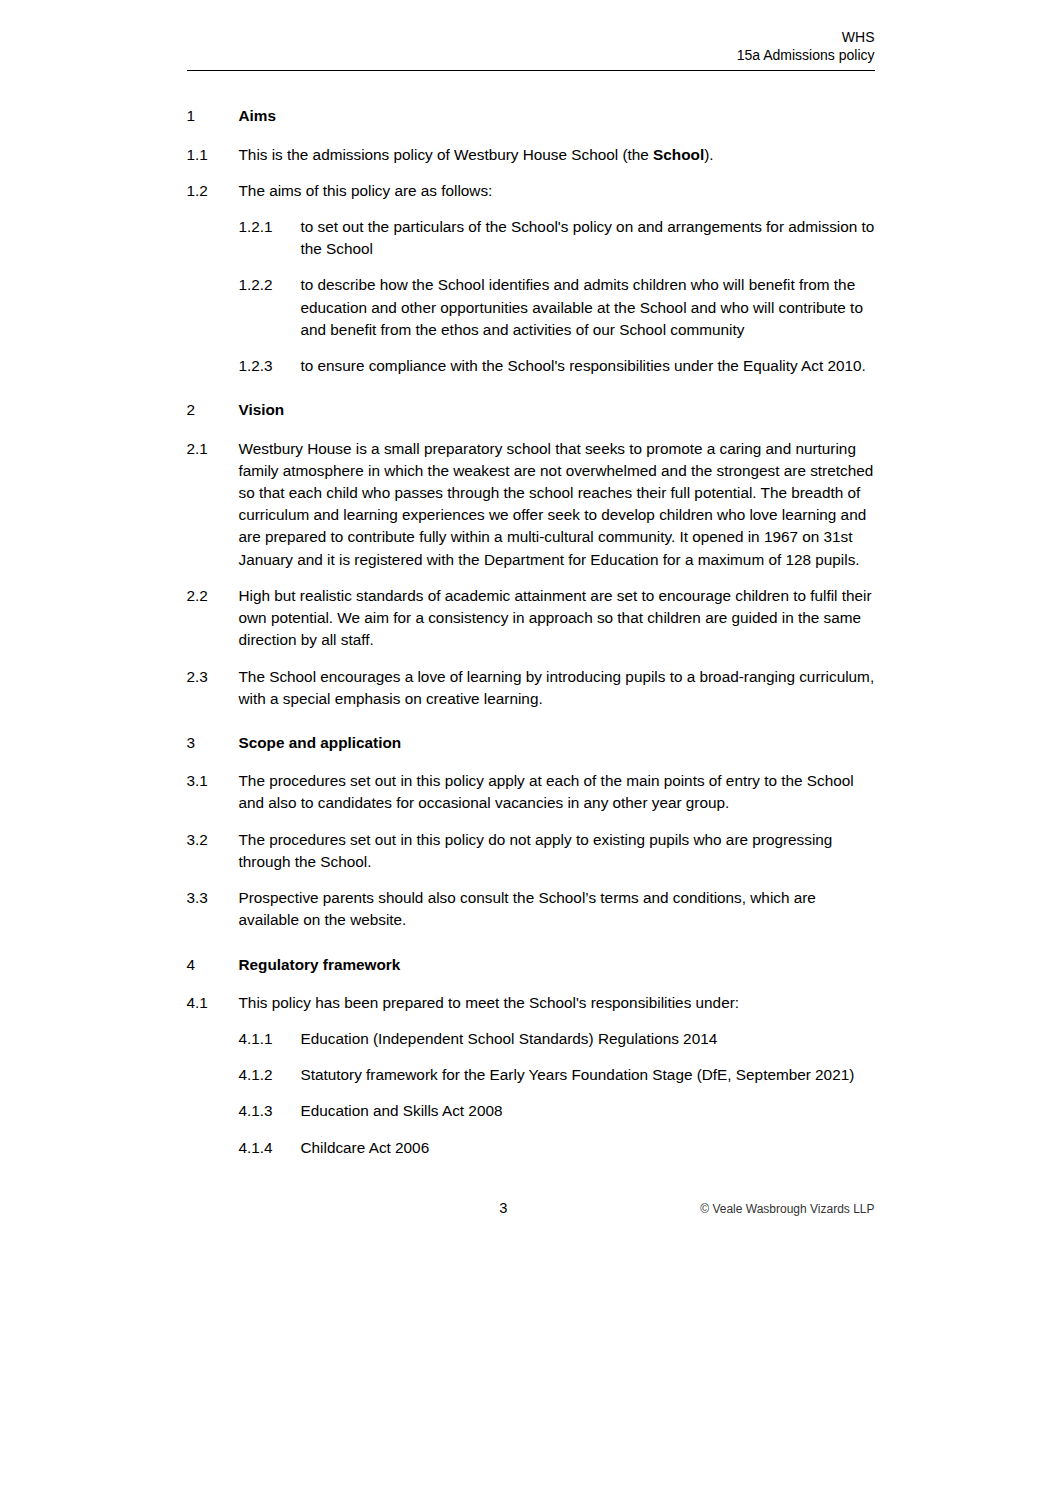WHS
15a Admissions policy
1
Aims
1.1
This is the admissions policy of Westbury House School (the School).
1.2
The aims of this policy are as follows:
1.2.1
to set out the particulars of the School's policy on and arrangements for admission to the School
1.2.2
to describe how the School identifies and admits children who will benefit from the education and other opportunities available at the School and who will contribute to and benefit from the ethos and activities of our School community
1.2.3
to ensure compliance with the School's responsibilities under the Equality Act 2010.
2
Vision
2.1
Westbury House is a small preparatory school that seeks to promote a caring and nurturing family atmosphere in which the weakest are not overwhelmed and the strongest are stretched so that each child who passes through the school reaches their full potential. The breadth of curriculum and learning experiences we offer seek to develop children who love learning and are prepared to contribute fully within a multi-cultural community. It opened in 1967 on 31st January and it is registered with the Department for Education for a maximum of 128 pupils.
2.2
High but realistic standards of academic attainment are set to encourage children to fulfil their own potential. We aim for a consistency in approach so that children are guided in the same direction by all staff.
2.3
The School encourages a love of learning by introducing pupils to a broad-ranging curriculum, with a special emphasis on creative learning.
3
Scope and application
3.1
The procedures set out in this policy apply at each of the main points of entry to the School and also to candidates for occasional vacancies in any other year group.
3.2
The procedures set out in this policy do not apply to existing pupils who are progressing through the School.
3.3
Prospective parents should also consult the School’s terms and conditions, which are available on the website.
4
Regulatory framework
4.1
This policy has been prepared to meet the School's responsibilities under:
4.1.1
Education (Independent School Standards) Regulations 2014
4.1.2
Statutory framework for the Early Years Foundation Stage (DfE, September 2021)
4.1.3
Education and Skills Act 2008
4.1.4
Childcare Act 2006
3
© Veale Wasbrough Vizards LLP